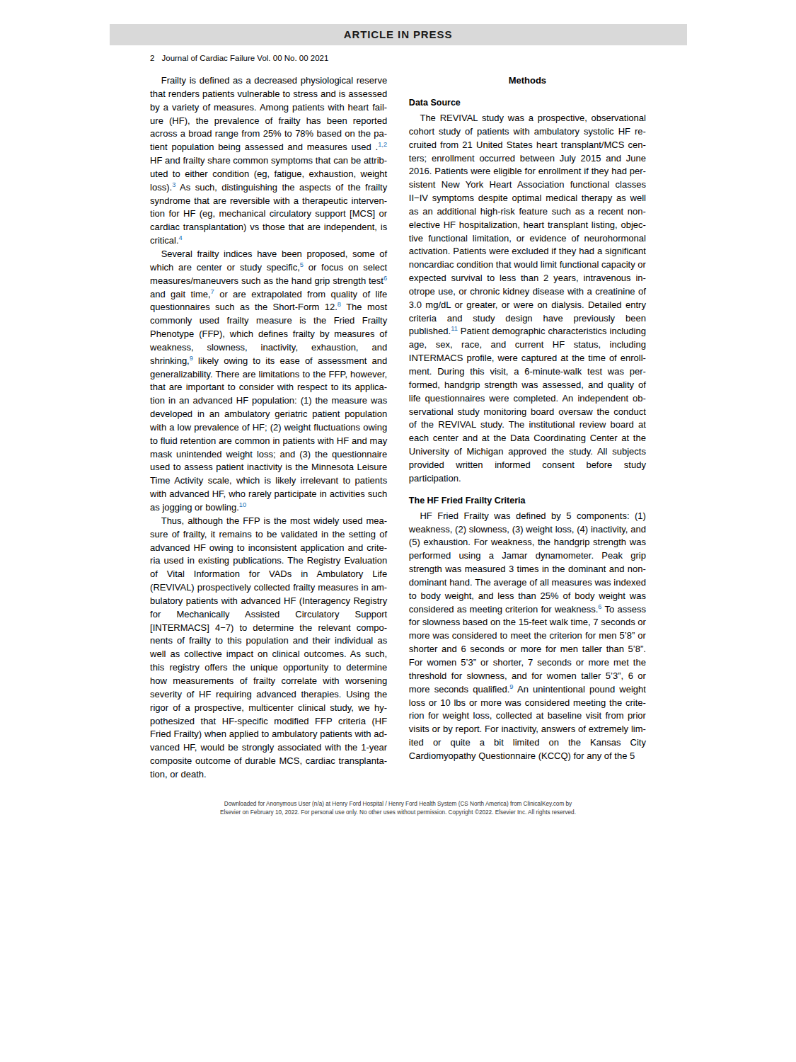ARTICLE IN PRESS
2 Journal of Cardiac Failure Vol. 00 No. 00 2021
Frailty is defined as a decreased physiological reserve that renders patients vulnerable to stress and is assessed by a variety of measures. Among patients with heart failure (HF), the prevalence of frailty has been reported across a broad range from 25% to 78% based on the patient population being assessed and measures used .1,2 HF and frailty share common symptoms that can be attributed to either condition (eg, fatigue, exhaustion, weight loss).3 As such, distinguishing the aspects of the frailty syndrome that are reversible with a therapeutic intervention for HF (eg, mechanical circulatory support [MCS] or cardiac transplantation) vs those that are independent, is critical.4
Several frailty indices have been proposed, some of which are center or study specific,5 or focus on select measures/maneuvers such as the hand grip strength test6 and gait time,7 or are extrapolated from quality of life questionnaires such as the Short-Form 12.8 The most commonly used frailty measure is the Fried Frailty Phenotype (FFP), which defines frailty by measures of weakness, slowness, inactivity, exhaustion, and shrinking,9 likely owing to its ease of assessment and generalizability. There are limitations to the FFP, however, that are important to consider with respect to its application in an advanced HF population: (1) the measure was developed in an ambulatory geriatric patient population with a low prevalence of HF; (2) weight fluctuations owing to fluid retention are common in patients with HF and may mask unintended weight loss; and (3) the questionnaire used to assess patient inactivity is the Minnesota Leisure Time Activity scale, which is likely irrelevant to patients with advanced HF, who rarely participate in activities such as jogging or bowling.10
Thus, although the FFP is the most widely used measure of frailty, it remains to be validated in the setting of advanced HF owing to inconsistent application and criteria used in existing publications. The Registry Evaluation of Vital Information for VADs in Ambulatory Life (REVIVAL) prospectively collected frailty measures in ambulatory patients with advanced HF (Interagency Registry for Mechanically Assisted Circulatory Support [INTERMACS] 4−7) to determine the relevant components of frailty to this population and their individual as well as collective impact on clinical outcomes. As such, this registry offers the unique opportunity to determine how measurements of frailty correlate with worsening severity of HF requiring advanced therapies. Using the rigor of a prospective, multicenter clinical study, we hypothesized that HF-specific modified FFP criteria (HF Fried Frailty) when applied to ambulatory patients with advanced HF, would be strongly associated with the 1-year composite outcome of durable MCS, cardiac transplantation, or death.
Methods
Data Source
The REVIVAL study was a prospective, observational cohort study of patients with ambulatory systolic HF recruited from 21 United States heart transplant/MCS centers; enrollment occurred between July 2015 and June 2016. Patients were eligible for enrollment if they had persistent New York Heart Association functional classes II−IV symptoms despite optimal medical therapy as well as an additional high-risk feature such as a recent nonelective HF hospitalization, heart transplant listing, objective functional limitation, or evidence of neurohormonal activation. Patients were excluded if they had a significant noncardiac condition that would limit functional capacity or expected survival to less than 2 years, intravenous inotrope use, or chronic kidney disease with a creatinine of 3.0 mg/dL or greater, or were on dialysis. Detailed entry criteria and study design have previously been published.11 Patient demographic characteristics including age, sex, race, and current HF status, including INTERMACS profile, were captured at the time of enrollment. During this visit, a 6-minute-walk test was performed, handgrip strength was assessed, and quality of life questionnaires were completed. An independent observational study monitoring board oversaw the conduct of the REVIVAL study. The institutional review board at each center and at the Data Coordinating Center at the University of Michigan approved the study. All subjects provided written informed consent before study participation.
The HF Fried Frailty Criteria
HF Fried Frailty was defined by 5 components: (1) weakness, (2) slowness, (3) weight loss, (4) inactivity, and (5) exhaustion. For weakness, the handgrip strength was performed using a Jamar dynamometer. Peak grip strength was measured 3 times in the dominant and nondominant hand. The average of all measures was indexed to body weight, and less than 25% of body weight was considered as meeting criterion for weakness.6 To assess for slowness based on the 15-feet walk time, 7 seconds or more was considered to meet the criterion for men 5’8” or shorter and 6 seconds or more for men taller than 5’8”. For women 5’3” or shorter, 7 seconds or more met the threshold for slowness, and for women taller 5’3”, 6 or more seconds qualified.9 An unintentional pound weight loss or 10 lbs or more was considered meeting the criterion for weight loss, collected at baseline visit from prior visits or by report. For inactivity, answers of extremely limited or quite a bit limited on the Kansas City Cardiomyopathy Questionnaire (KCCQ) for any of the 5
Downloaded for Anonymous User (n/a) at Henry Ford Hospital / Henry Ford Health System (CS North America) from ClinicalKey.com by
Elsevier on February 10, 2022. For personal use only. No other uses without permission. Copyright ©2022. Elsevier Inc. All rights reserved.